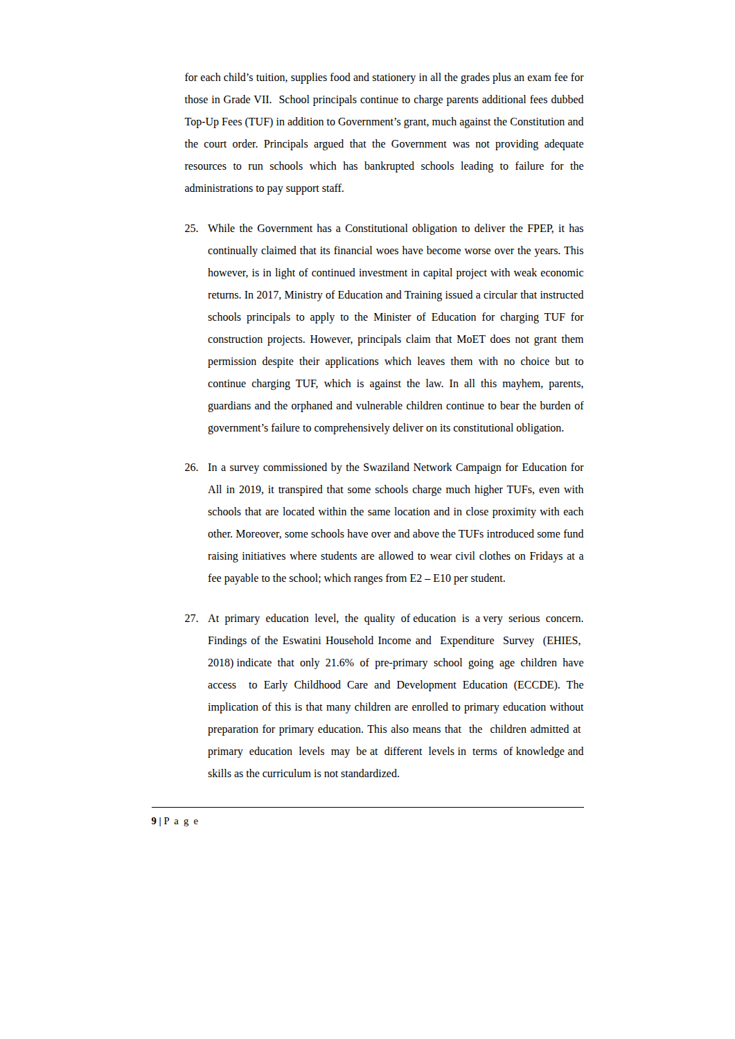for each child’s tuition, supplies food and stationery in all the grades plus an exam fee for those in Grade VII. School principals continue to charge parents additional fees dubbed Top-Up Fees (TUF) in addition to Government’s grant, much against the Constitution and the court order. Principals argued that the Government was not providing adequate resources to run schools which has bankrupted schools leading to failure for the administrations to pay support staff.
25. While the Government has a Constitutional obligation to deliver the FPEP, it has continually claimed that its financial woes have become worse over the years. This however, is in light of continued investment in capital project with weak economic returns. In 2017, Ministry of Education and Training issued a circular that instructed schools principals to apply to the Minister of Education for charging TUF for construction projects. However, principals claim that MoET does not grant them permission despite their applications which leaves them with no choice but to continue charging TUF, which is against the law. In all this mayhem, parents, guardians and the orphaned and vulnerable children continue to bear the burden of government’s failure to comprehensively deliver on its constitutional obligation.
26. In a survey commissioned by the Swaziland Network Campaign for Education for All in 2019, it transpired that some schools charge much higher TUFs, even with schools that are located within the same location and in close proximity with each other. Moreover, some schools have over and above the TUFs introduced some fund raising initiatives where students are allowed to wear civil clothes on Fridays at a fee payable to the school; which ranges from E2 – E10 per student.
27. At primary education level, the quality of education is a very serious concern. Findings of the Eswatini Household Income and Expenditure Survey (EHIES, 2018) indicate that only 21.6% of pre-primary school going age children have access to Early Childhood Care and Development Education (ECCDE). The implication of this is that many children are enrolled to primary education without preparation for primary education. This also means that the children admitted at primary education levels may be at different levels in terms of knowledge and skills as the curriculum is not standardized.
9 | P a g e